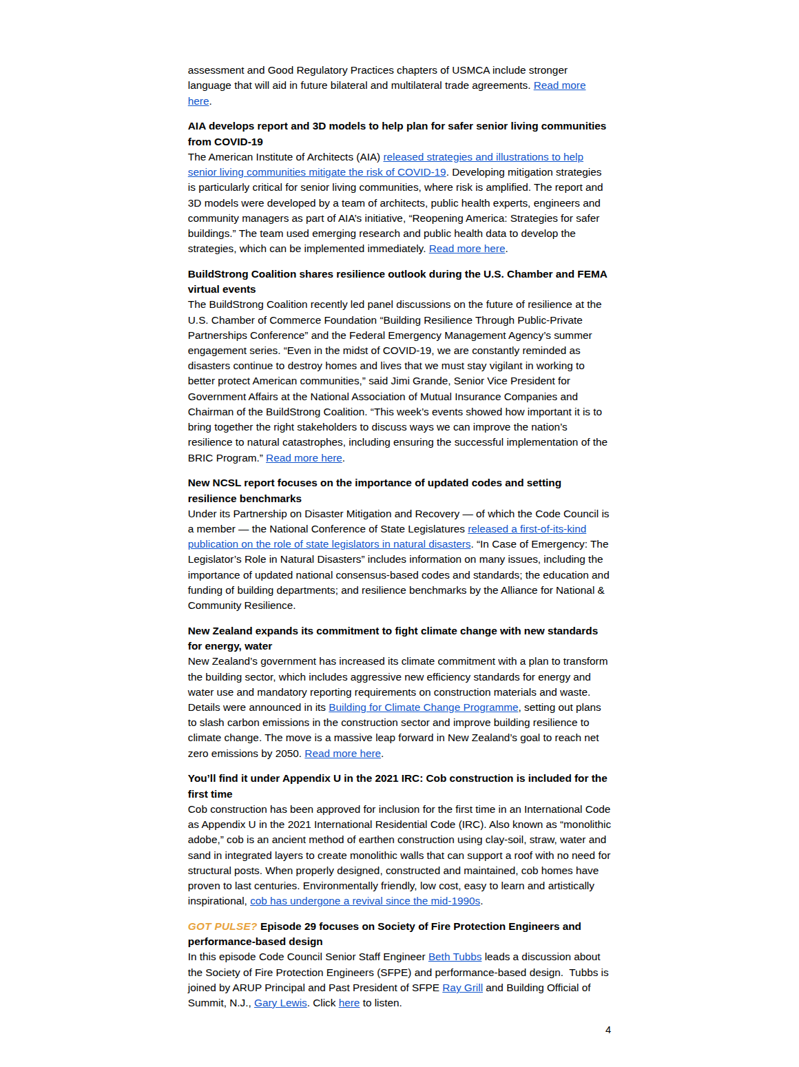assessment and Good Regulatory Practices chapters of USMCA include stronger language that will aid in future bilateral and multilateral trade agreements. Read more here.
AIA develops report and 3D models to help plan for safer senior living communities from COVID-19
The American Institute of Architects (AIA) released strategies and illustrations to help senior living communities mitigate the risk of COVID-19. Developing mitigation strategies is particularly critical for senior living communities, where risk is amplified. The report and 3D models were developed by a team of architects, public health experts, engineers and community managers as part of AIA’s initiative, “Reopening America: Strategies for safer buildings.” The team used emerging research and public health data to develop the strategies, which can be implemented immediately. Read more here.
BuildStrong Coalition shares resilience outlook during the U.S. Chamber and FEMA virtual events
The BuildStrong Coalition recently led panel discussions on the future of resilience at the U.S. Chamber of Commerce Foundation “Building Resilience Through Public-Private Partnerships Conference” and the Federal Emergency Management Agency’s summer engagement series. “Even in the midst of COVID-19, we are constantly reminded as disasters continue to destroy homes and lives that we must stay vigilant in working to better protect American communities,” said Jimi Grande, Senior Vice President for Government Affairs at the National Association of Mutual Insurance Companies and Chairman of the BuildStrong Coalition. “This week’s events showed how important it is to bring together the right stakeholders to discuss ways we can improve the nation’s resilience to natural catastrophes, including ensuring the successful implementation of the BRIC Program.” Read more here.
New NCSL report focuses on the importance of updated codes and setting resilience benchmarks
Under its Partnership on Disaster Mitigation and Recovery — of which the Code Council is a member — the National Conference of State Legislatures released a first-of-its-kind publication on the role of state legislators in natural disasters. “In Case of Emergency: The Legislator’s Role in Natural Disasters” includes information on many issues, including the importance of updated national consensus-based codes and standards; the education and funding of building departments; and resilience benchmarks by the Alliance for National & Community Resilience.
New Zealand expands its commitment to fight climate change with new standards for energy, water
New Zealand’s government has increased its climate commitment with a plan to transform the building sector, which includes aggressive new efficiency standards for energy and water use and mandatory reporting requirements on construction materials and waste. Details were announced in its Building for Climate Change Programme, setting out plans to slash carbon emissions in the construction sector and improve building resilience to climate change. The move is a massive leap forward in New Zealand’s goal to reach net zero emissions by 2050. Read more here.
You’ll find it under Appendix U in the 2021 IRC: Cob construction is included for the first time
Cob construction has been approved for inclusion for the first time in an International Code as Appendix U in the 2021 International Residential Code (IRC). Also known as “monolithic adobe,” cob is an ancient method of earthen construction using clay-soil, straw, water and sand in integrated layers to create monolithic walls that can support a roof with no need for structural posts. When properly designed, constructed and maintained, cob homes have proven to last centuries. Environmentally friendly, low cost, easy to learn and artistically inspirational, cob has undergone a revival since the mid-1990s.
GOT PULSE? Episode 29 focuses on Society of Fire Protection Engineers and performance-based design
In this episode Code Council Senior Staff Engineer Beth Tubbs leads a discussion about the Society of Fire Protection Engineers (SFPE) and performance-based design. Tubbs is joined by ARUP Principal and Past President of SFPE Ray Grill and Building Official of Summit, N.J., Gary Lewis. Click here to listen.
4